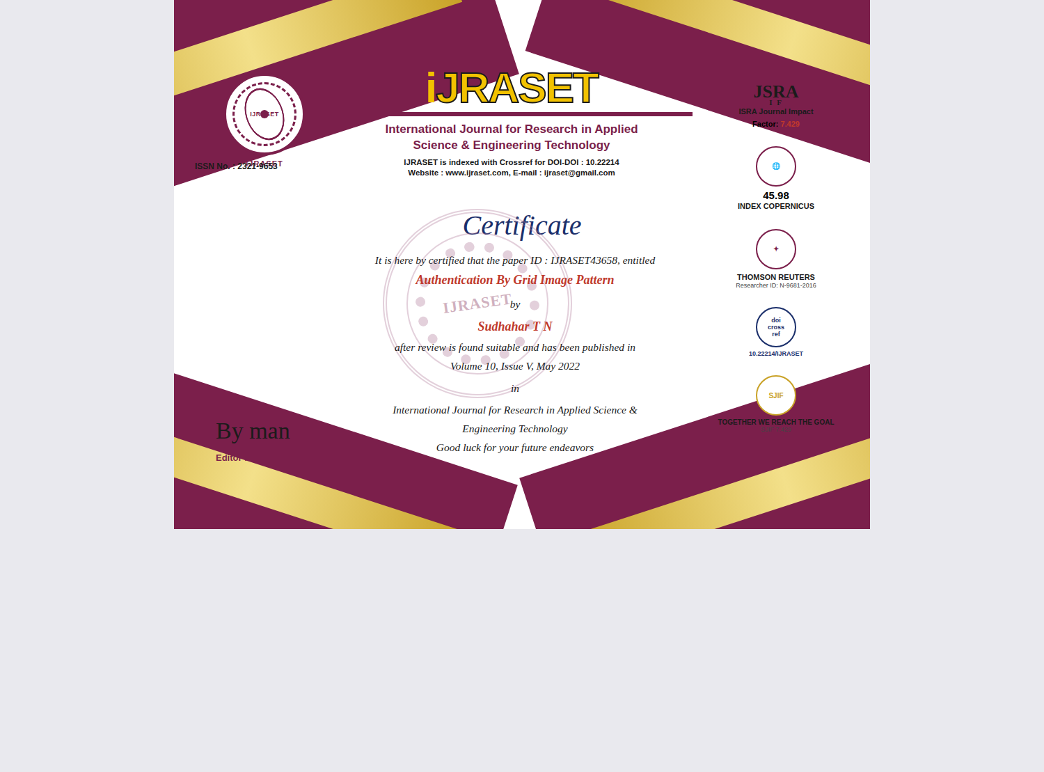IJRASET
IJRASET
ISSN No. : 2321-9653
iJRASET
International Journal for Research in Applied
Science & Engineering Technology
IJRASET is indexed with Crossref for DOI-DOI : 10.22214
Website : www.ijraset.com, E-mail : ijraset@gmail.com
Certificate
IJRASET
It is here by certified that the paper ID : IJRASET43658, entitled
Authentication By Grid Image Pattern
by Sudhahar T N
after review is found suitable and has been published in
Volume 10, Issue V, May 2022
in International Journal for Research in Applied Science &
Engineering Technology
Good luck for your future endeavors
By man
Editor in Chief, iJRASET
JSRAI F
ISRA Journal Impact
Factor: 7.429
🌐
45.98
INDEX COPERNICUS
✦
THOMSON REUTERS
Researcher ID: N-9681-2016
doi
cross
ref
10.22214/IJRASET
SJIF
TOGETHER WE REACH THE GOAL
SJIF 7.429